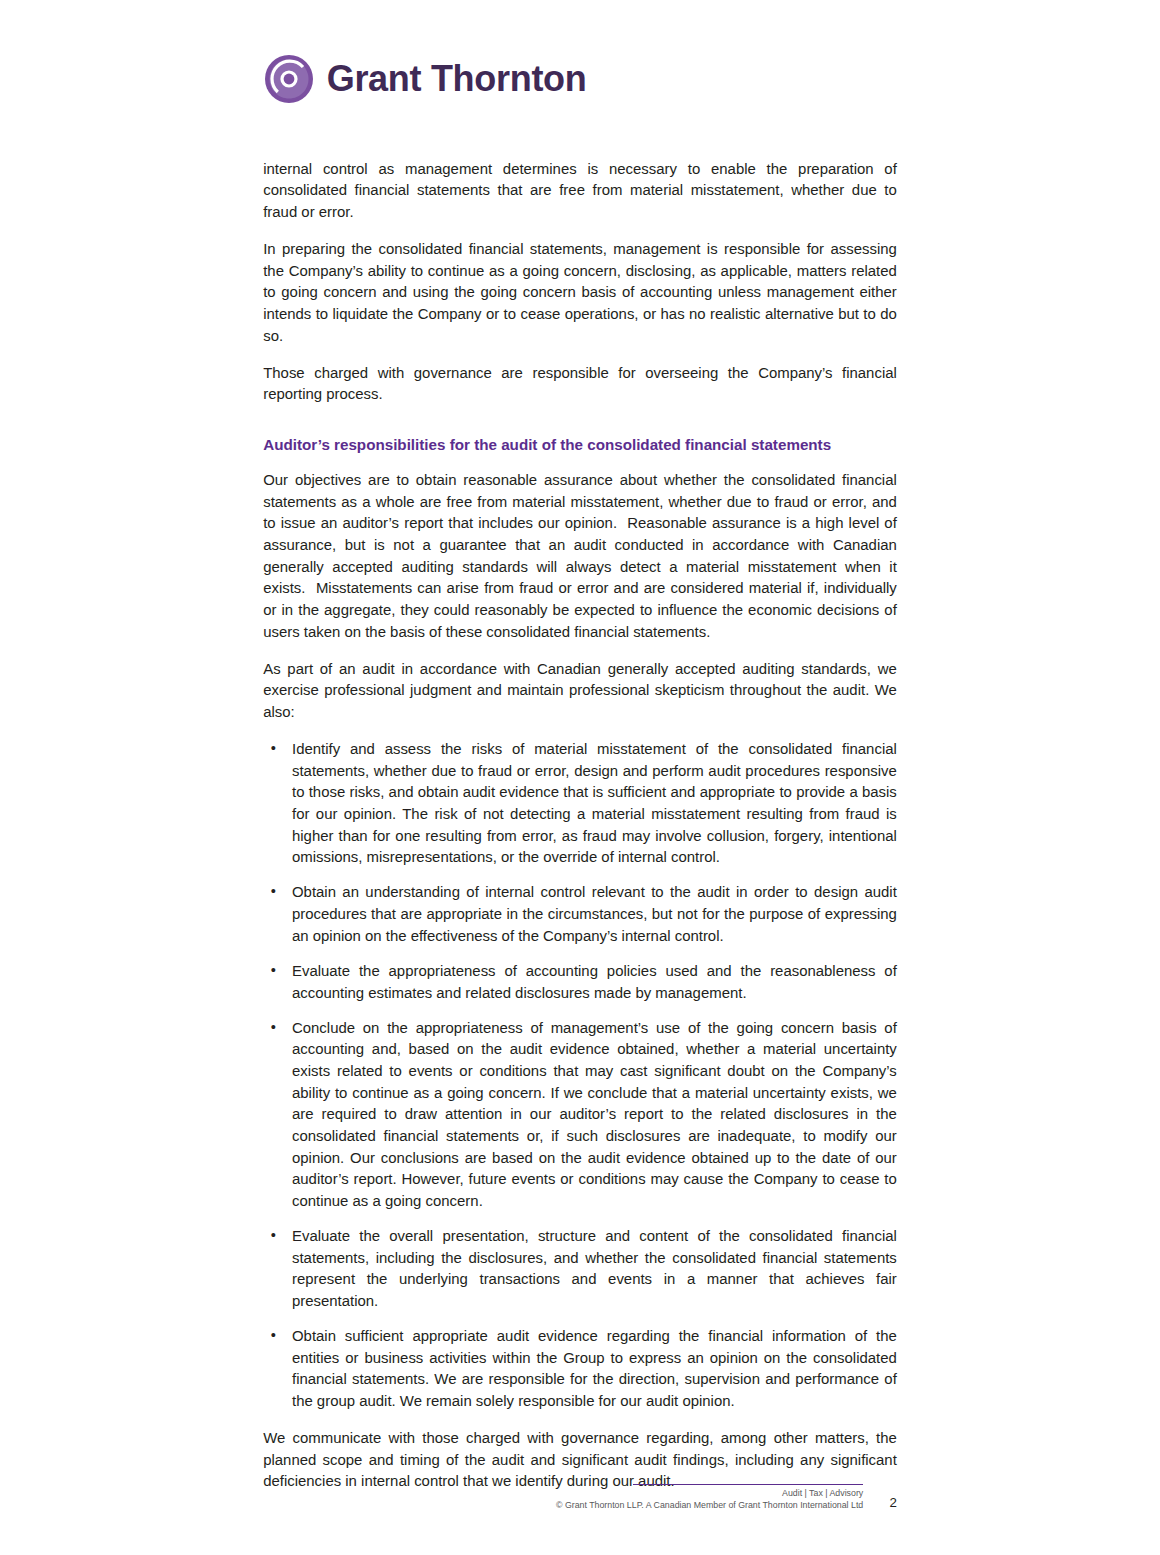Grant Thornton
internal control as management determines is necessary to enable the preparation of consolidated financial statements that are free from material misstatement, whether due to fraud or error.
In preparing the consolidated financial statements, management is responsible for assessing the Company’s ability to continue as a going concern, disclosing, as applicable, matters related to going concern and using the going concern basis of accounting unless management either intends to liquidate the Company or to cease operations, or has no realistic alternative but to do so.
Those charged with governance are responsible for overseeing the Company’s financial reporting process.
Auditor’s responsibilities for the audit of the consolidated financial statements
Our objectives are to obtain reasonable assurance about whether the consolidated financial statements as a whole are free from material misstatement, whether due to fraud or error, and to issue an auditor’s report that includes our opinion. Reasonable assurance is a high level of assurance, but is not a guarantee that an audit conducted in accordance with Canadian generally accepted auditing standards will always detect a material misstatement when it exists. Misstatements can arise from fraud or error and are considered material if, individually or in the aggregate, they could reasonably be expected to influence the economic decisions of users taken on the basis of these consolidated financial statements.
As part of an audit in accordance with Canadian generally accepted auditing standards, we exercise professional judgment and maintain professional skepticism throughout the audit. We also:
Identify and assess the risks of material misstatement of the consolidated financial statements, whether due to fraud or error, design and perform audit procedures responsive to those risks, and obtain audit evidence that is sufficient and appropriate to provide a basis for our opinion. The risk of not detecting a material misstatement resulting from fraud is higher than for one resulting from error, as fraud may involve collusion, forgery, intentional omissions, misrepresentations, or the override of internal control.
Obtain an understanding of internal control relevant to the audit in order to design audit procedures that are appropriate in the circumstances, but not for the purpose of expressing an opinion on the effectiveness of the Company’s internal control.
Evaluate the appropriateness of accounting policies used and the reasonableness of accounting estimates and related disclosures made by management.
Conclude on the appropriateness of management’s use of the going concern basis of accounting and, based on the audit evidence obtained, whether a material uncertainty exists related to events or conditions that may cast significant doubt on the Company’s ability to continue as a going concern. If we conclude that a material uncertainty exists, we are required to draw attention in our auditor’s report to the related disclosures in the consolidated financial statements or, if such disclosures are inadequate, to modify our opinion. Our conclusions are based on the audit evidence obtained up to the date of our auditor’s report. However, future events or conditions may cause the Company to cease to continue as a going concern.
Evaluate the overall presentation, structure and content of the consolidated financial statements, including the disclosures, and whether the consolidated financial statements represent the underlying transactions and events in a manner that achieves fair presentation.
Obtain sufficient appropriate audit evidence regarding the financial information of the entities or business activities within the Group to express an opinion on the consolidated financial statements. We are responsible for the direction, supervision and performance of the group audit. We remain solely responsible for our audit opinion.
We communicate with those charged with governance regarding, among other matters, the planned scope and timing of the audit and significant audit findings, including any significant deficiencies in internal control that we identify during our audit.
Audit | Tax | Advisory
© Grant Thornton LLP. A Canadian Member of Grant Thornton International Ltd 2